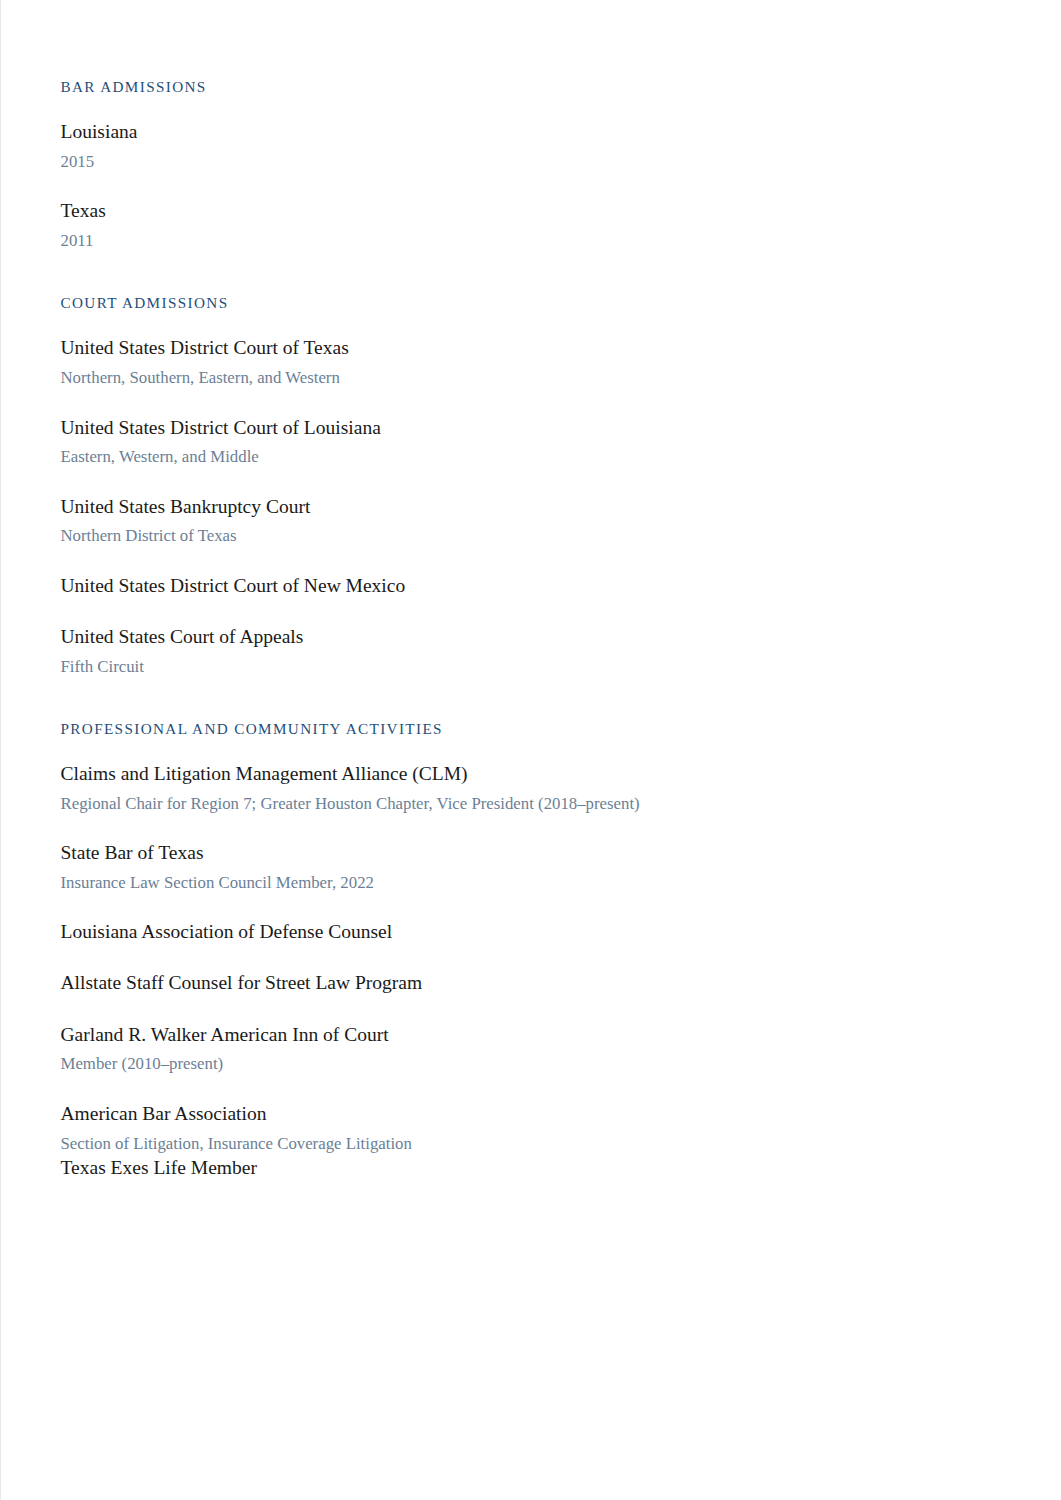Bar Admissions
Louisiana
2015
Texas
2011
Court Admissions
United States District Court of Texas
Northern, Southern, Eastern, and Western
United States District Court of Louisiana
Eastern, Western, and Middle
United States Bankruptcy Court
Northern District of Texas
United States District Court of New Mexico
United States Court of Appeals
Fifth Circuit
Professional and Community Activities
Claims and Litigation Management Alliance (CLM)
Regional Chair for Region 7; Greater Houston Chapter, Vice President (2018–present)
State Bar of Texas
Insurance Law Section Council Member, 2022
Louisiana Association of Defense Counsel
Allstate Staff Counsel for Street Law Program
Garland R. Walker American Inn of Court
Member (2010–present)
American Bar Association
Section of Litigation, Insurance Coverage Litigation
Texas Exes Life Member